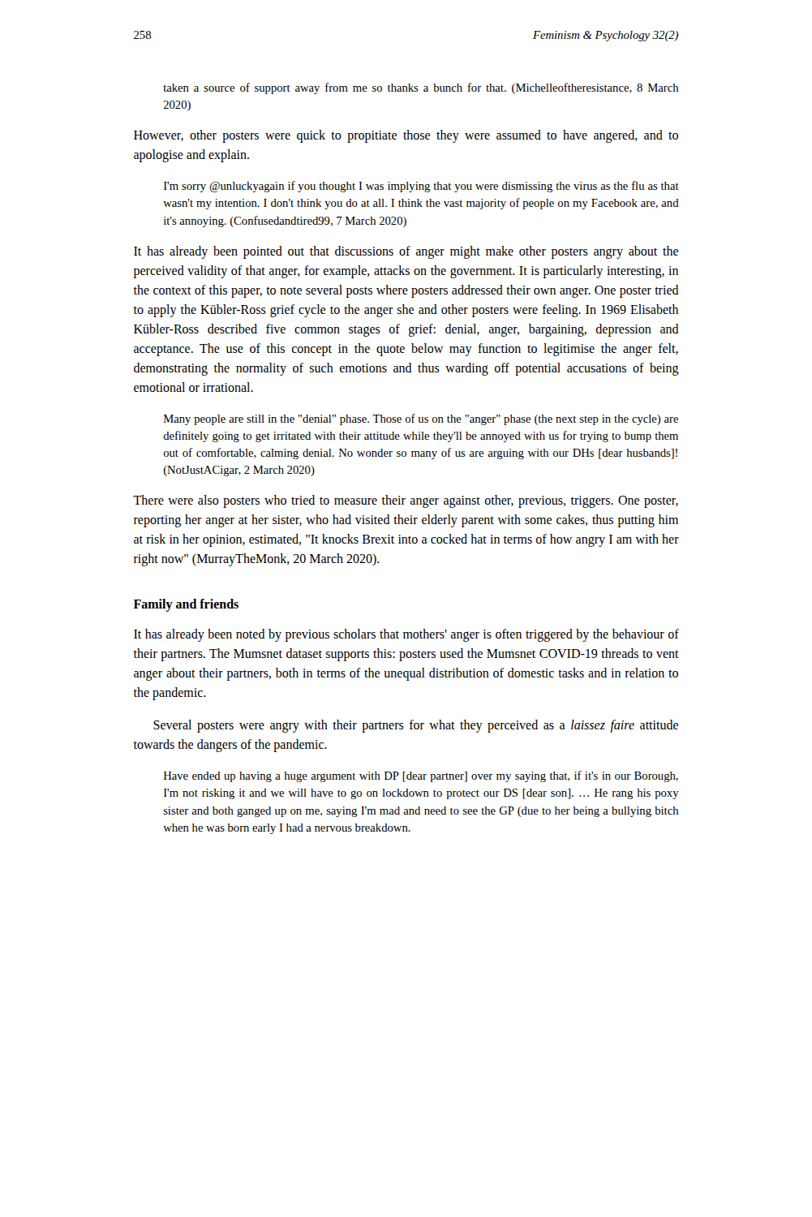258 Feminism & Psychology 32(2)
taken a source of support away from me so thanks a bunch for that. (Michelleoftheresistance, 8 March 2020)
However, other posters were quick to propitiate those they were assumed to have angered, and to apologise and explain.
I'm sorry @unluckyagain if you thought I was implying that you were dismissing the virus as the flu as that wasn't my intention. I don't think you do at all. I think the vast majority of people on my Facebook are, and it's annoying. (Confusedandtired99, 7 March 2020)
It has already been pointed out that discussions of anger might make other posters angry about the perceived validity of that anger, for example, attacks on the government. It is particularly interesting, in the context of this paper, to note several posts where posters addressed their own anger. One poster tried to apply the Kübler-Ross grief cycle to the anger she and other posters were feeling. In 1969 Elisabeth Kübler-Ross described five common stages of grief: denial, anger, bargaining, depression and acceptance. The use of this concept in the quote below may function to legitimise the anger felt, demonstrating the normality of such emotions and thus warding off potential accusations of being emotional or irrational.
Many people are still in the "denial" phase. Those of us on the "anger" phase (the next step in the cycle) are definitely going to get irritated with their attitude while they'll be annoyed with us for trying to bump them out of comfortable, calming denial. No wonder so many of us are arguing with our DHs [dear husbands]! (NotJustACigar, 2 March 2020)
There were also posters who tried to measure their anger against other, previous, triggers. One poster, reporting her anger at her sister, who had visited their elderly parent with some cakes, thus putting him at risk in her opinion, estimated, "It knocks Brexit into a cocked hat in terms of how angry I am with her right now" (MurrayTheMonk, 20 March 2020).
Family and friends
It has already been noted by previous scholars that mothers' anger is often triggered by the behaviour of their partners. The Mumsnet dataset supports this: posters used the Mumsnet COVID-19 threads to vent anger about their partners, both in terms of the unequal distribution of domestic tasks and in relation to the pandemic.
Several posters were angry with their partners for what they perceived as a laissez faire attitude towards the dangers of the pandemic.
Have ended up having a huge argument with DP [dear partner] over my saying that, if it's in our Borough, I'm not risking it and we will have to go on lockdown to protect our DS [dear son]. … He rang his poxy sister and both ganged up on me, saying I'm mad and need to see the GP (due to her being a bullying bitch when he was born early I had a nervous breakdown.